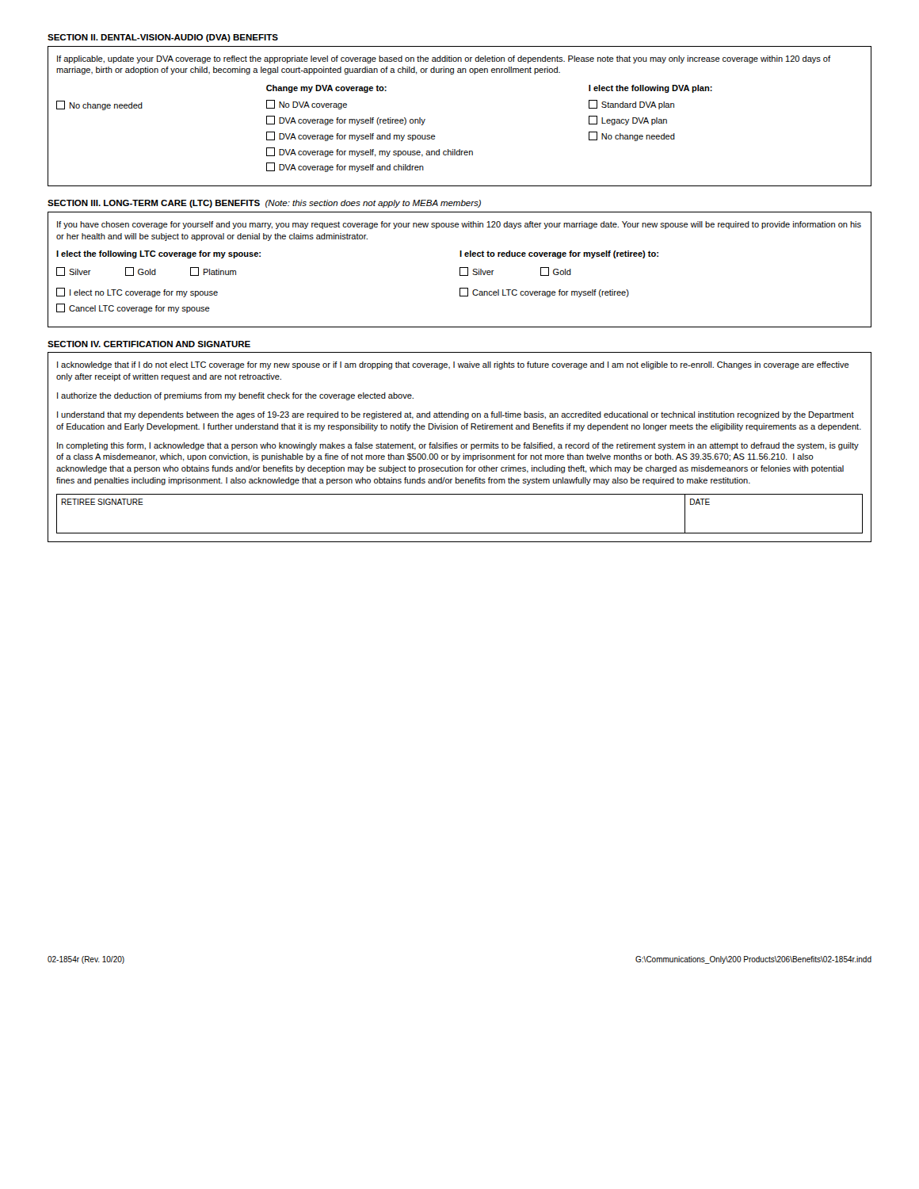SECTION II. DENTAL-VISION-AUDIO (DVA) BENEFITS
If applicable, update your DVA coverage to reflect the appropriate level of coverage based on the addition or deletion of dependents. Please note that you may only increase coverage within 120 days of marriage, birth or adoption of your child, becoming a legal court-appointed guardian of a child, or during an open enrollment period.
No change needed
Change my DVA coverage to:
No DVA coverage
DVA coverage for myself (retiree) only
DVA coverage for myself and my spouse
DVA coverage for myself, my spouse, and children
DVA coverage for myself and children
I elect the following DVA plan:
Standard DVA plan
Legacy DVA plan
No change needed
SECTION III. LONG-TERM CARE (LTC) BENEFITS (Note: this section does not apply to MEBA members)
If you have chosen coverage for yourself and you marry, you may request coverage for your new spouse within 120 days after your marriage date. Your new spouse will be required to provide information on his or her health and will be subject to approval or denial by the claims administrator.
I elect the following LTC coverage for my spouse:
Silver Gold Platinum
I elect no LTC coverage for my spouse
Cancel LTC coverage for my spouse
I elect to reduce coverage for myself (retiree) to:
Silver Gold
Cancel LTC coverage for myself (retiree)
SECTION IV. CERTIFICATION AND SIGNATURE
I acknowledge that if I do not elect LTC coverage for my new spouse or if I am dropping that coverage, I waive all rights to future coverage and I am not eligible to re-enroll. Changes in coverage are effective only after receipt of written request and are not retroactive.
I authorize the deduction of premiums from my benefit check for the coverage elected above.
I understand that my dependents between the ages of 19-23 are required to be registered at, and attending on a full-time basis, an accredited educational or technical institution recognized by the Department of Education and Early Development. I further understand that it is my responsibility to notify the Division of Retirement and Benefits if my dependent no longer meets the eligibility requirements as a dependent.
In completing this form, I acknowledge that a person who knowingly makes a false statement, or falsifies or permits to be falsified, a record of the retirement system in an attempt to defraud the system, is guilty of a class A misdemeanor, which, upon conviction, is punishable by a fine of not more than $500.00 or by imprisonment for not more than twelve months or both. AS 39.35.670; AS 11.56.210. I also acknowledge that a person who obtains funds and/or benefits by deception may be subject to prosecution for other crimes, including theft, which may be charged as misdemeanors or felonies with potential fines and penalties including imprisonment. I also acknowledge that a person who obtains funds and/or benefits from the system unlawfully may also be required to make restitution.
| RETIREE SIGNATURE | DATE |
02-1854r (Rev. 10/20)
G:\Communications_Only\200 Products\206\Benefits\02-1854r.indd